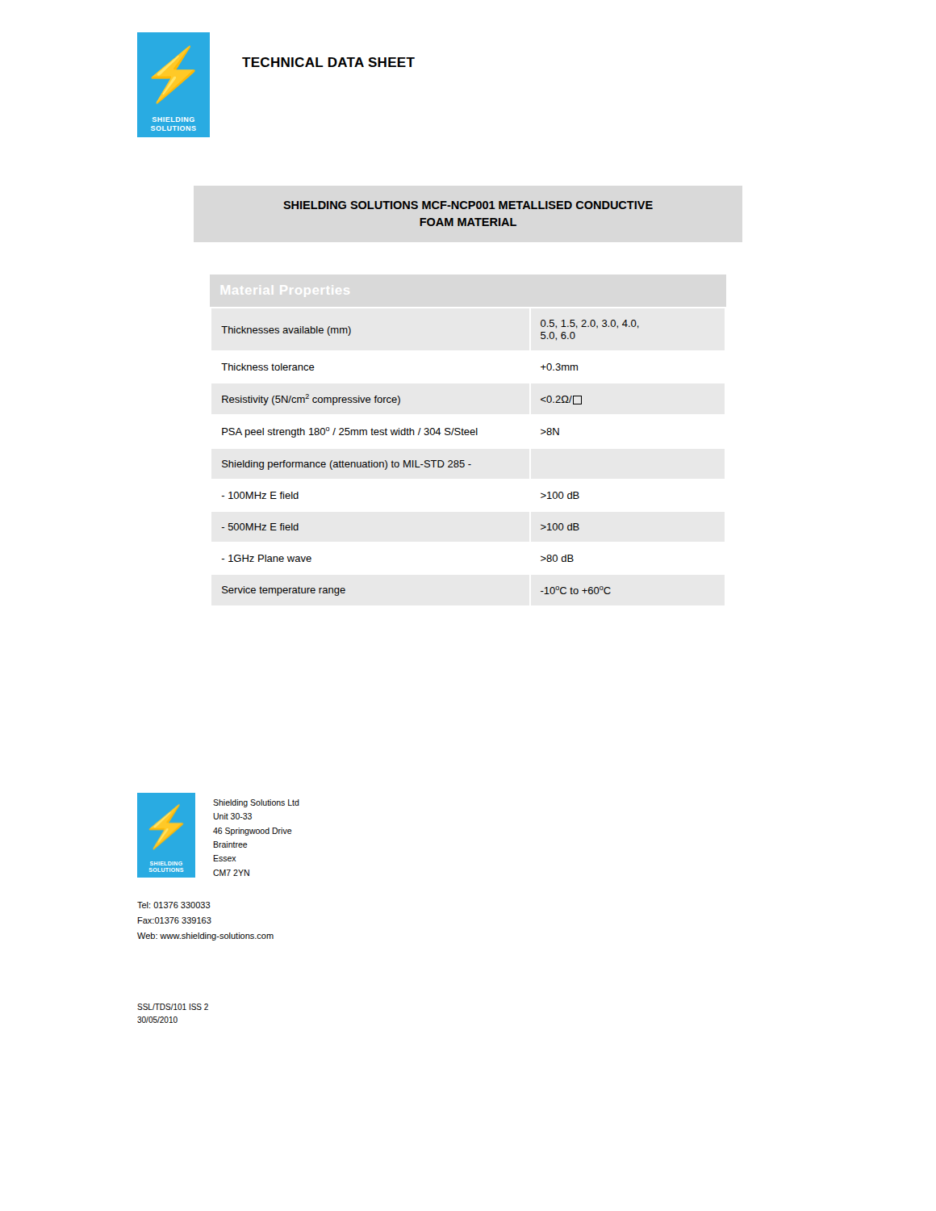⚡
SHIELDING
SOLUTIONS
TECHNICAL DATA SHEET
SHIELDING SOLUTIONS MCF-NCP001 METALLISED CONDUCTIVE
FOAM MATERIAL
Material Properties
| Thicknesses available (mm) | 0.5, 1.5, 2.0, 3.0, 4.0, 5.0, 6.0 |
| Thickness tolerance | +0.3mm |
| Resistivity (5N/cm 2 compressive force) | <0.2Ω/ |
| PSA peel strength 180 o / 25mm test width / 304 S/Steel | >8N |
| Shielding performance (attenuation) to MIL-STD 285 - | |
| - 100MHz E field | >100 dB |
| - 500MHz E field | >100 dB |
| - 1GHz Plane wave | >80 dB |
| Service temperature range | -10 o C to +60 o C |
⚡
SHIELDING
SOLUTIONS
Shielding Solutions Ltd
Unit 30-33
46 Springwood Drive
Braintree
Essex
CM7 2YN
Tel: 01376 330033
Fax:01376 339163
Web: www.shielding-solutions.com
SSL/TDS/101 ISS 2
30/05/2010